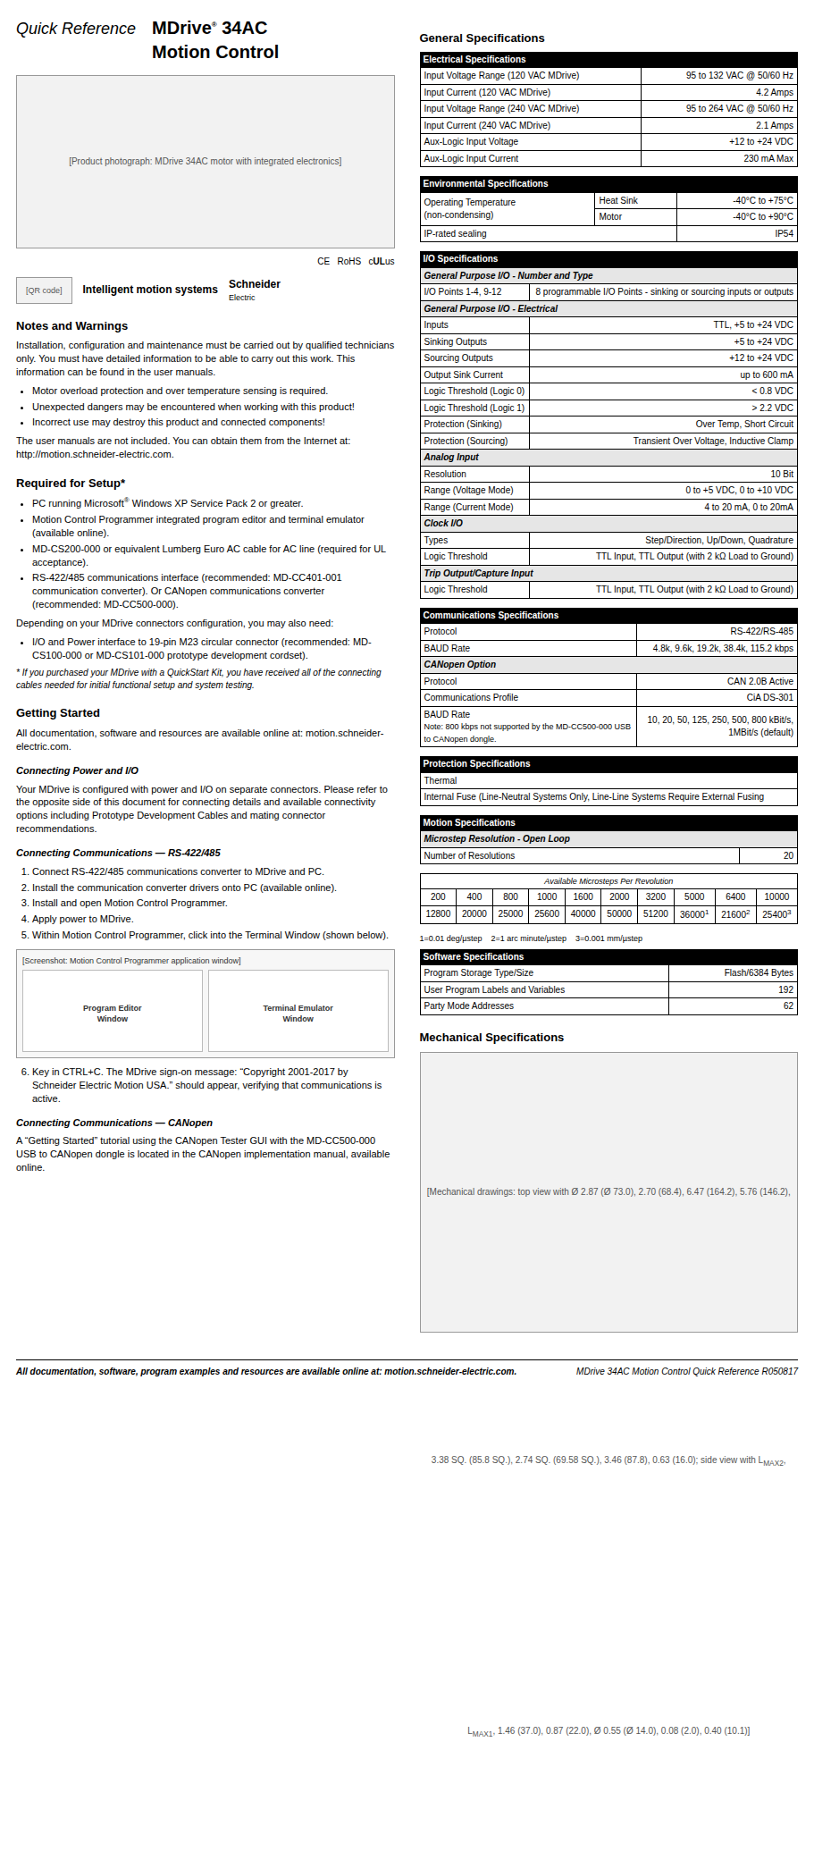Quick Reference
MDrive® 34AC
Motion Control
[Product photograph: MDrive 34AC motor with integrated electronics]
CE RoHS cULus
[QR code]
Intelligent motion systems
SchneiderElectric
Notes and Warnings
Installation, configuration and maintenance must be carried out by qualified technicians only. You must have detailed information to be able to carry out this work. This information can be found in the user manuals.
Motor overload protection and over temperature sensing is required.
Unexpected dangers may be encountered when working with this product!
Incorrect use may destroy this product and connected components!
The user manuals are not included. You can obtain them from the Internet at: http://motion.schneider-electric.com.
Required for Setup*
PC running Microsoft® Windows XP Service Pack 2 or greater.
Motion Control Programmer integrated program editor and terminal emulator (available online).
MD-CS200-000 or equivalent Lumberg Euro AC cable for AC line (required for UL acceptance).
RS-422/485 communications interface (recommended: MD-CC401-001 communication converter). Or CANopen communications converter (recommended: MD-CC500-000).
Depending on your MDrive connectors configuration, you may also need:
I/O and Power interface to 19-pin M23 circular connector (recommended: MD-CS100-000 or MD-CS101-000 prototype development cordset).
* If you purchased your MDrive with a QuickStart Kit, you have received all of the connecting cables needed for initial functional setup and system testing.
Getting Started
All documentation, software and resources are available online at: motion.schneider-electric.com.
Connecting Power and I/O
Your MDrive is configured with power and I/O on separate connectors. Please refer to the opposite side of this document for connecting details and available connectivity options including Prototype Development Cables and mating connector recommendations.
Connecting Communications — RS-422/485
Connect RS-422/485 communications converter to MDrive and PC.
Install the communication converter drivers onto PC (available online).
Install and open Motion Control Programmer.
Apply power to MDrive.
Within Motion Control Programmer, click into the Terminal Window (shown below).
[Screenshot: Motion Control Programmer application window]
Program Editor
Window
Terminal Emulator
Window
Key in CTRL+C. The MDrive sign-on message: “Copyright 2001-2017 by Schneider Electric Motion USA.” should appear, verifying that communications is active.
Connecting Communications — CANopen
A “Getting Started” tutorial using the CANopen Tester GUI with the MD-CC500-000 USB to CANopen dongle is located in the CANopen implementation manual, available online.
General Specifications
Electrical Specifications
| Input Voltage Range (120 VAC MDrive) | 95 to 132 VAC @ 50/60 Hz |
| Input Current (120 VAC MDrive) | 4.2 Amps |
| Input Voltage Range (240 VAC MDrive) | 95 to 264 VAC @ 50/60 Hz |
| Input Current (240 VAC MDrive) | 2.1 Amps |
| Aux-Logic Input Voltage | +12 to +24 VDC |
| Aux-Logic Input Current | 230 mA Max |
Environmental Specifications
| Operating Temperature (non-condensing) | Heat Sink | -40°C to +75°C |
| Motor | -40°C to +90°C |
| IP-rated sealing | IP54 |
I/O Specifications
| General Purpose I/O - Number and Type |
| I/O Points 1-4, 9-12 | 8 programmable I/O Points - sinking or sourcing inputs or outputs |
| General Purpose I/O - Electrical |
| Inputs | TTL, +5 to +24 VDC |
| Sinking Outputs | +5 to +24 VDC |
| Sourcing Outputs | +12 to +24 VDC |
| Output Sink Current | up to 600 mA |
| Logic Threshold (Logic 0) | < 0.8 VDC |
| Logic Threshold (Logic 1) | > 2.2 VDC |
| Protection (Sinking) | Over Temp, Short Circuit |
| Protection (Sourcing) | Transient Over Voltage, Inductive Clamp |
| Analog Input |
| Resolution | 10 Bit |
| Range (Voltage Mode) | 0 to +5 VDC, 0 to +10 VDC |
| Range (Current Mode) | 4 to 20 mA, 0 to 20mA |
| Clock I/O |
| Types | Step/Direction, Up/Down, Quadrature |
| Logic Threshold | TTL Input, TTL Output (with 2 kΩ Load to Ground) |
| Trip Output/Capture Input |
| Logic Threshold | TTL Input, TTL Output (with 2 kΩ Load to Ground) |
Communications Specifications
| Protocol | RS-422/RS-485 |
| BAUD Rate | 4.8k, 9.6k, 19.2k, 38.4k, 115.2 kbps |
| CANopen Option |
| Protocol | CAN 2.0B Active |
| Communications Profile | CiA DS-301 |
| BAUD Rate Note: 800 kbps not supported by the MD-CC500-000 USB to CANopen dongle. | 10, 20, 50, 125, 250, 500, 800 kBit/s, 1MBit/s (default) |
Protection Specifications
| Thermal |
| Internal Fuse (Line-Neutral Systems Only, Line-Line Systems Require External Fusing |
Motion Specifications
| Microstep Resolution - Open Loop |
| Number of Resolutions | 20 |
Available Microsteps Per Revolution
| 200 | 400 | 800 | 1000 | 1600 | 2000 | 3200 | 5000 | 6400 | 10000 |
| 12800 | 20000 | 25000 | 25600 | 40000 | 50000 | 51200 | 36000 1 | 21600 2 | 25400 3 |
1=0.01 deg/µstep 2=1 arc minute/µstep 3=0.001 mm/µstep
Software Specifications
| Program Storage Type/Size | Flash/6384 Bytes |
| User Program Labels and Variables | 192 |
| Party Mode Addresses | 62 |
Mechanical Specifications
[Mechanical drawings: top view with Ø 2.87 (Ø 73.0), 2.70 (68.4), 6.47 (164.2), 5.76 (146.2), 3.38 SQ. (85.8 SQ.), 2.74 SQ. (69.58 SQ.), 3.46 (87.8), 0.63 (16.0); side view with LMAX2, LMAX1, 1.46 (37.0), 0.87 (22.0), Ø 0.55 (Ø 14.0), 0.08 (2.0), 0.40 (10.1)]
All documentation, software, program examples and resources are available online at: motion.schneider-electric.com.
MDrive 34AC Motion Control Quick Reference R050817